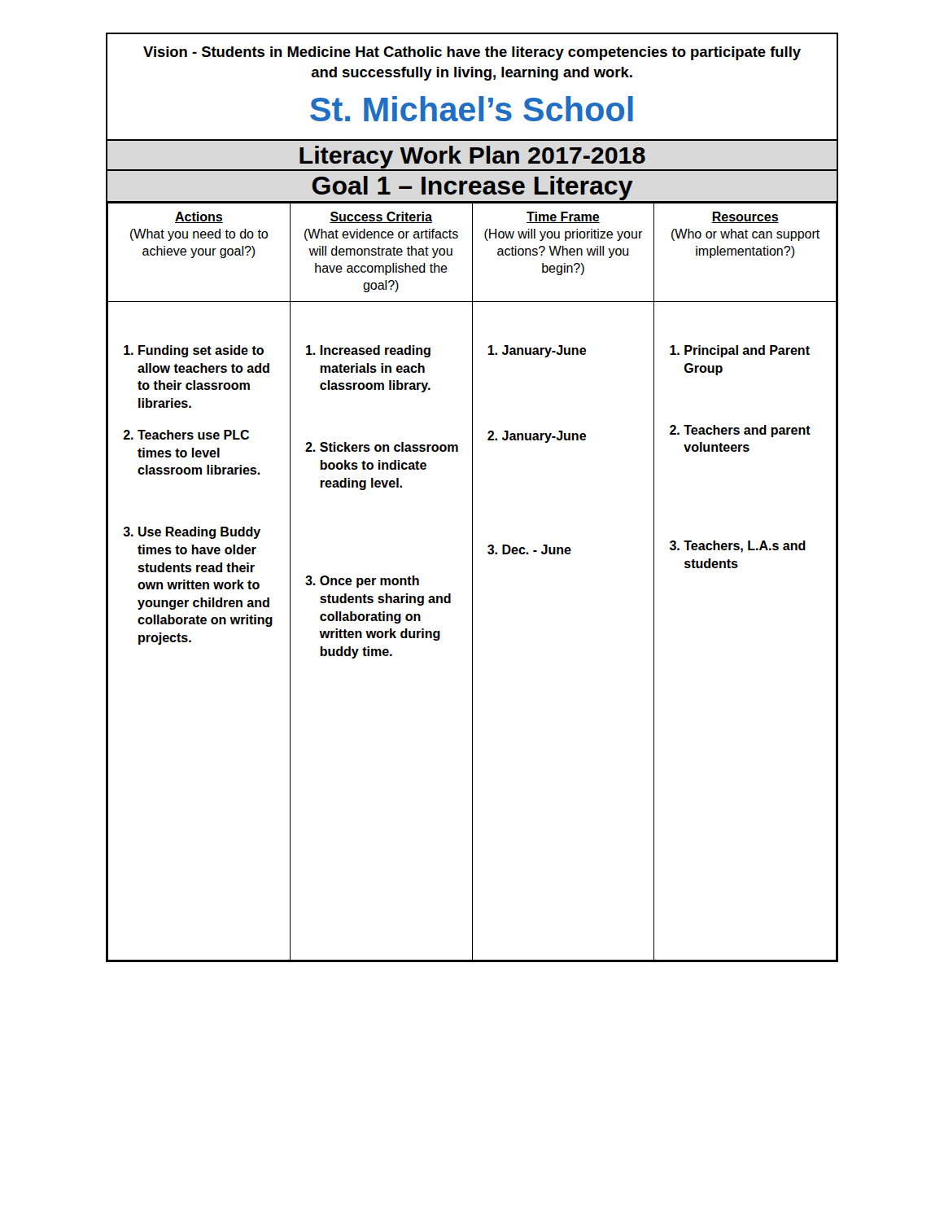| Vision - Students in Medicine Hat Catholic have the literacy competencies to participate fully and successfully in living, learning and work. St. Michael’s School |
| Literacy Work Plan 2017-2018 |
| Goal 1 – Increase Literacy |
| / Actions (What you need to do to achieve your goal?) / Success Criteria (What evidence or artifacts will demonstrate that you have accomplished the goal?) / Time Frame (How will you prioritize your actions? When will you begin?) / Resources (Who or what can support implementation?) / / Funding set aside to allow teachers to add to their classroom libraries. Teachers use PLC times to level classroom libraries. Use Reading Buddy times to have older students read their own written work to younger children and collaborate on writing projects. / Increased reading materials in each classroom library. Stickers on classroom books to indicate reading level. Once per month students sharing and collaborating on written work during buddy time. / January-June January-June Dec. - June / Principal and Parent Group Teachers and parent volunteers Teachers, L.A.s and students / |